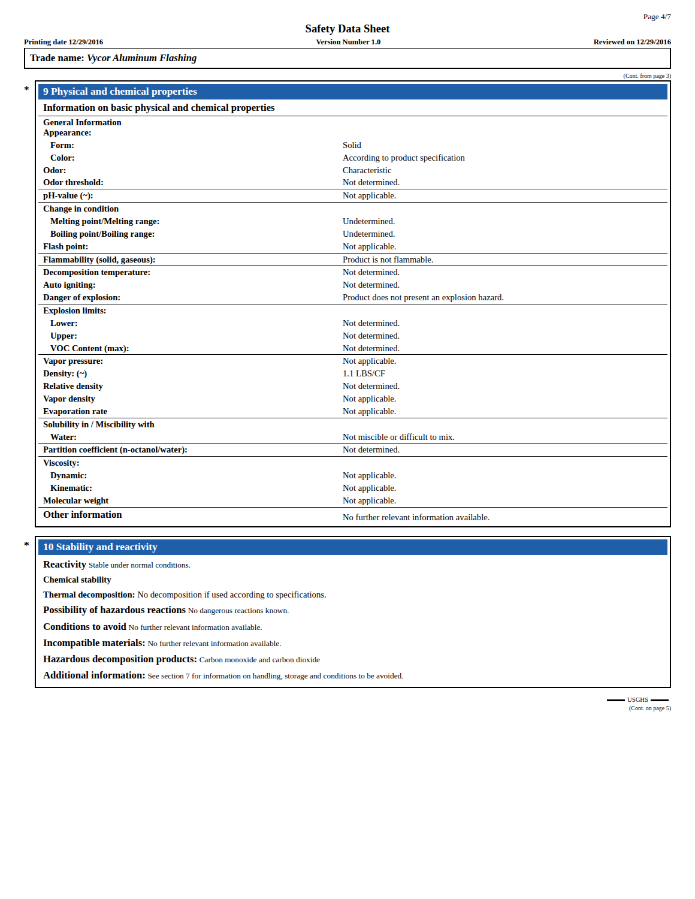Page 4/7
Safety Data Sheet
Printing date 12/29/2016 Version Number 1.0 Reviewed on 12/29/2016
Trade name: Vycor Aluminum Flashing
(Cont. from page 3)
*
9 Physical and chemical properties
Information on basic physical and chemical properties
| General Information Appearance: | |
| Form: | Solid |
| Color: | According to product specification |
| Odor: | Characteristic |
| Odor threshold: | Not determined. |
| pH-value (~): | Not applicable. |
| Change in condition | |
| Melting point/Melting range: | Undetermined. |
| Boiling point/Boiling range: | Undetermined. |
| Flash point: | Not applicable. |
| Flammability (solid, gaseous): | Product is not flammable. |
| Decomposition temperature: | Not determined. |
| Auto igniting: | Not determined. |
| Danger of explosion: | Product does not present an explosion hazard. |
| Explosion limits: | |
| Lower: | Not determined. |
| Upper: | Not determined. |
| VOC Content (max): | Not determined. |
| Vapor pressure: | Not applicable. |
| Density: (~) | 1.1 LBS/CF |
| Relative density | Not determined. |
| Vapor density | Not applicable. |
| Evaporation rate | Not applicable. |
| Solubility in / Miscibility with | |
| Water: | Not miscible or difficult to mix. |
| Partition coefficient (n-octanol/water): | Not determined. |
| Viscosity: | |
| Dynamic: | Not applicable. |
| Kinematic: | Not applicable. |
| Molecular weight | Not applicable. |
| Other information | No further relevant information available. |
*
10 Stability and reactivity
Reactivity Stable under normal conditions.
Chemical stability
Thermal decomposition: No decomposition if used according to specifications.
Possibility of hazardous reactions No dangerous reactions known.
Conditions to avoid No further relevant information available.
Incompatible materials: No further relevant information available.
Hazardous decomposition products: Carbon monoxide and carbon dioxide
Additional information: See section 7 for information on handling, storage and conditions to be avoided.
USGHS
(Cont. on page 5)